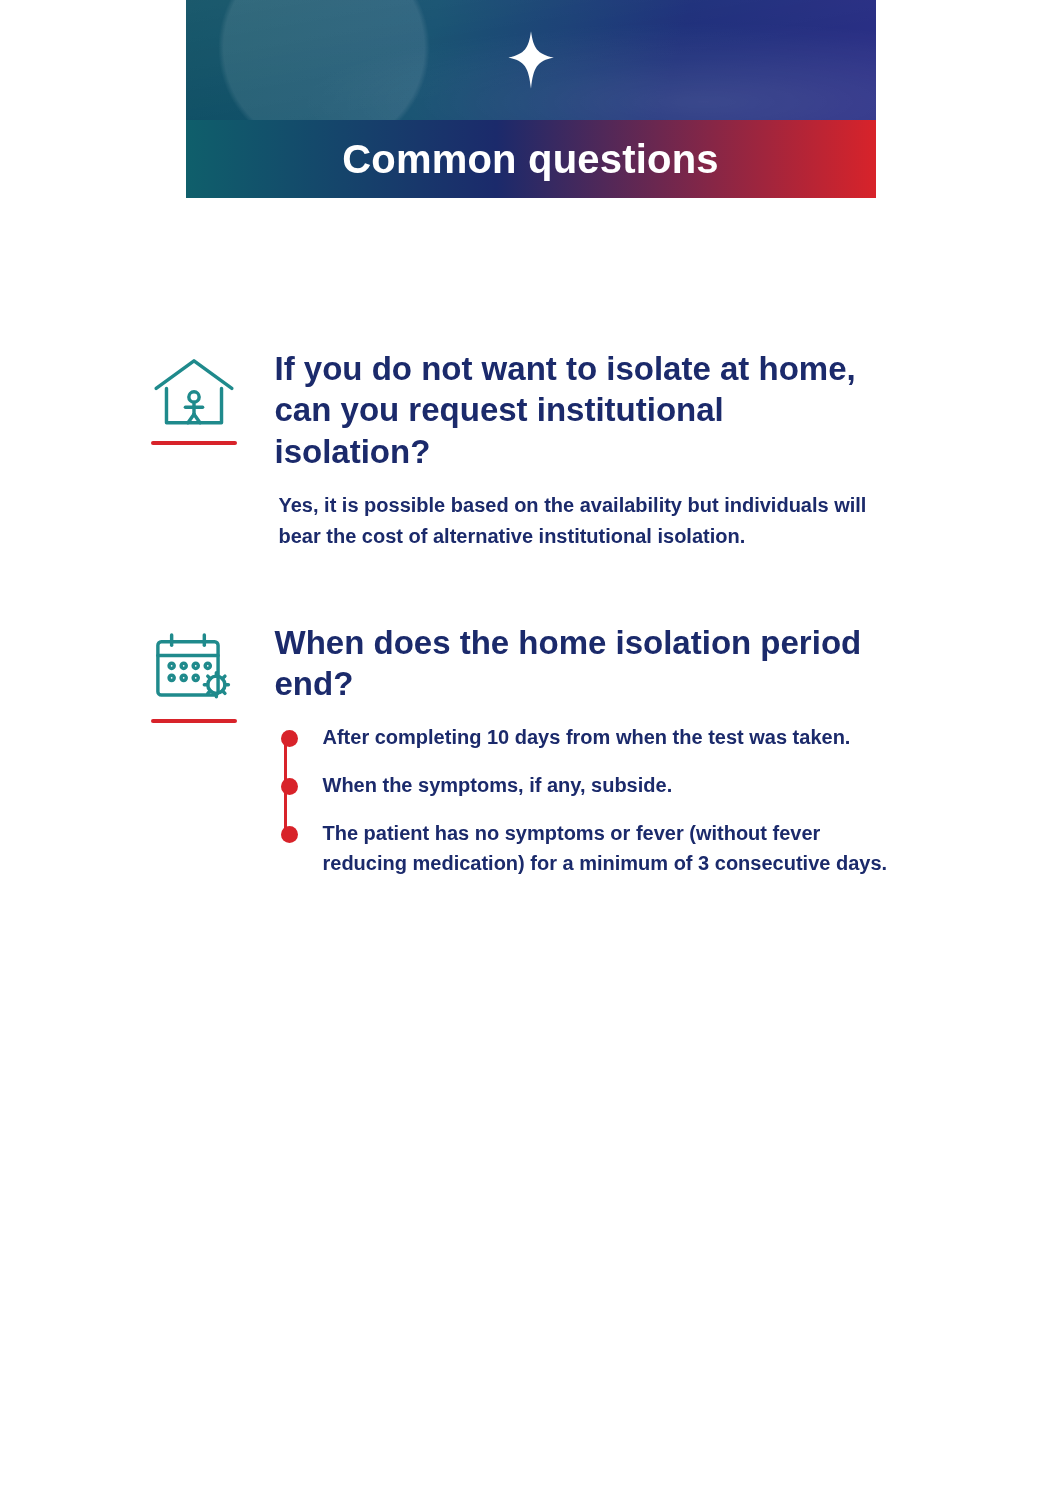Common questions
If you do not want to isolate at home, can you request institutional isolation?
Yes, it is possible based on the availability but individuals will bear the cost of alternative institutional isolation.
When does the home isolation period end?
After completing 10 days from when the test was taken.
When the symptoms, if any, subside.
The patient has no symptoms or fever (without fever reducing medication) for a minimum of 3 consecutive days.